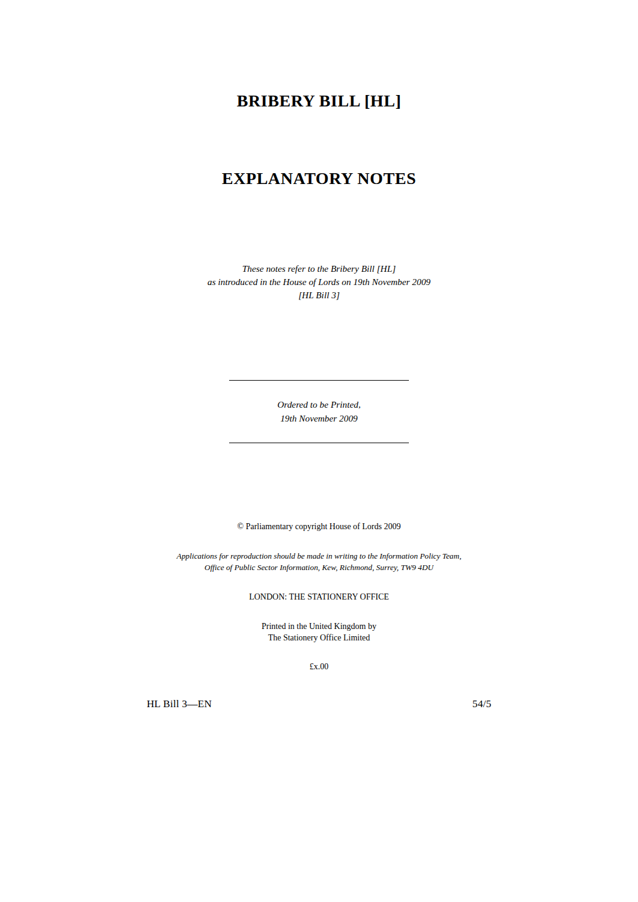BRIBERY BILL [HL]
EXPLANATORY NOTES
These notes refer to the Bribery Bill [HL]
as introduced in the House of Lords on 19th November 2009
[HL Bill 3]
Ordered to be Printed,
19th November 2009
© Parliamentary copyright House of Lords 2009
Applications for reproduction should be made in writing to the Information Policy Team,
Office of Public Sector Information, Kew, Richmond, Surrey, TW9 4DU
LONDON: THE STATIONERY OFFICE
Printed in the United Kingdom by
The Stationery Office Limited
£x.00
HL Bill 3—EN 54/5